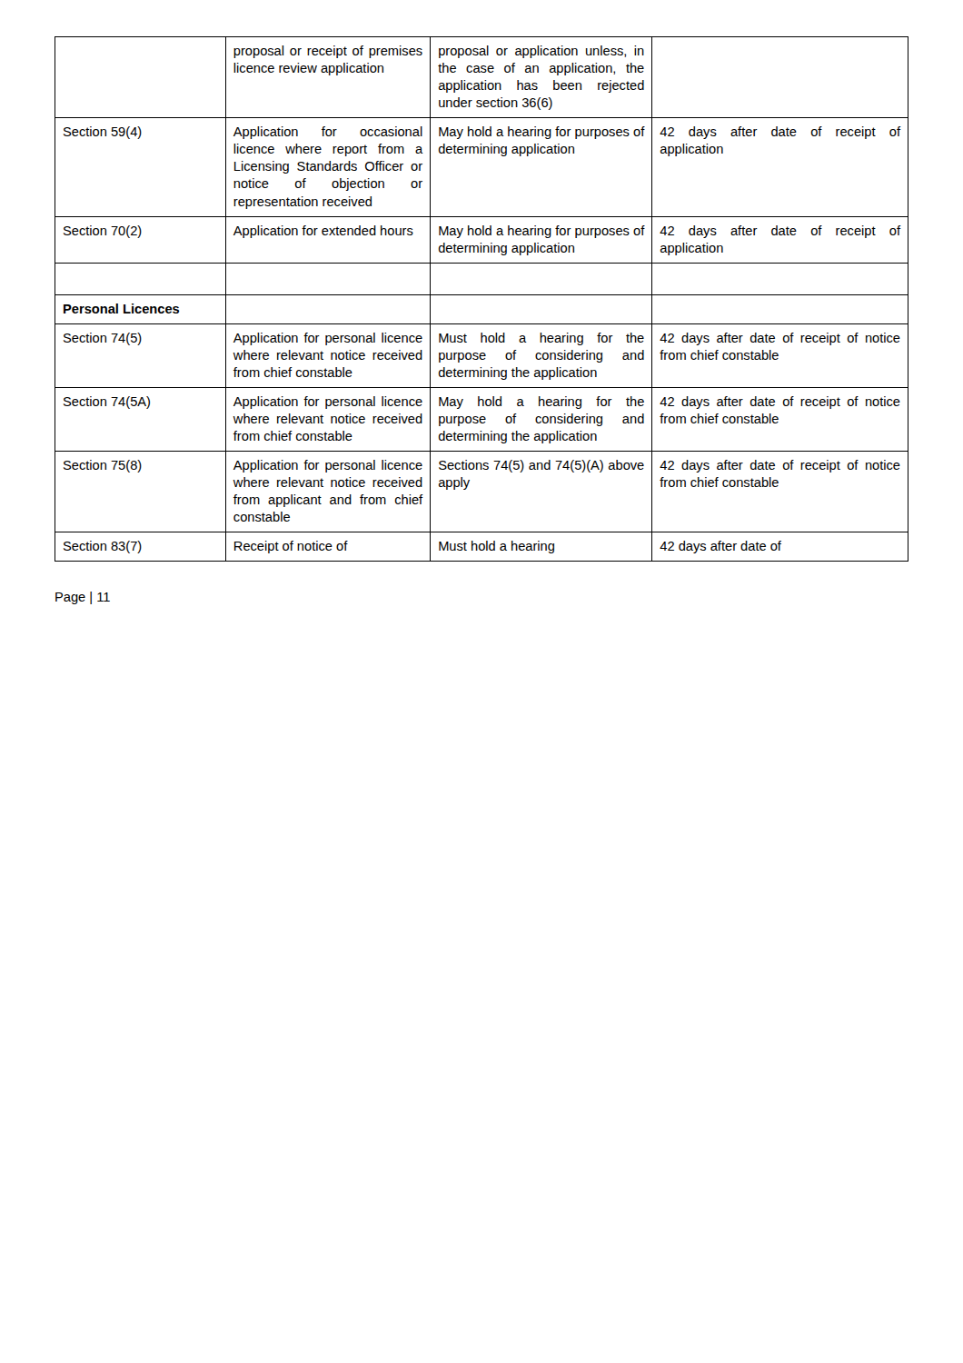| | proposal or receipt of premises licence review application | proposal or application unless, in the case of an application, the application has been rejected under section 36(6) | |
| Section 59(4) | Application for occasional licence where report from a Licensing Standards Officer or notice of objection or representation received | May hold a hearing for purposes of determining application | 42 days after date of receipt of application |
| Section 70(2) | Application for extended hours | May hold a hearing for purposes of determining application | 42 days after date of receipt of application |
| Personal Licences | | | |
| Section 74(5) | Application for personal licence where relevant notice received from chief constable | Must hold a hearing for the purpose of considering and determining the application | 42 days after date of receipt of notice from chief constable |
| Section 74(5A) | Application for personal licence where relevant notice received from chief constable | May hold a hearing for the purpose of considering and determining the application | 42 days after date of receipt of notice from chief constable |
| Section 75(8) | Application for personal licence where relevant notice received from applicant and from chief constable | Sections 74(5) and 74(5)(A) above apply | 42 days after date of receipt of notice from chief constable |
| Section 83(7) | Receipt of notice of | Must hold a hearing | 42 days after date of |
Page | 11